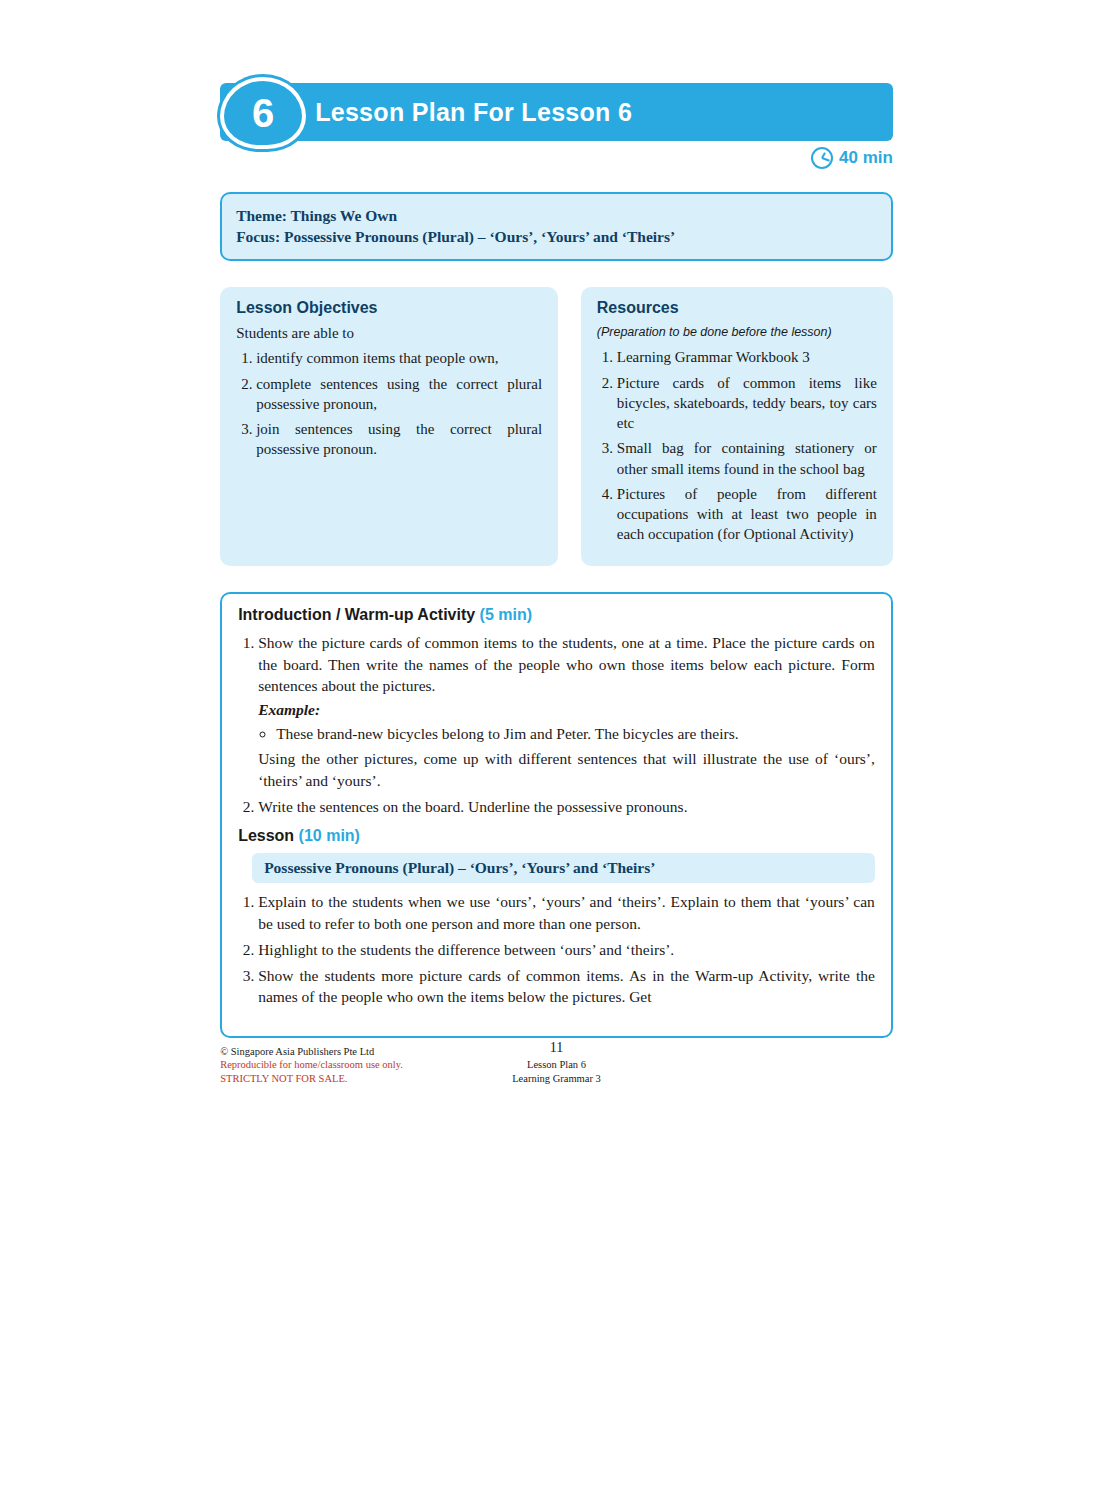Lesson Plan For Lesson 6
6
40 min
Theme: Things We Own
Focus: Possessive Pronouns (Plural) – ‘Ours’, ‘Yours’ and ‘Theirs’
Lesson Objectives
Students are able to
identify common items that people own,
complete sentences using the correct plural possessive pronoun,
join sentences using the correct plural possessive pronoun.
Resources
(Preparation to be done before the lesson)
Learning Grammar Workbook 3
Picture cards of common items like bicycles, skateboards, teddy bears, toy cars etc
Small bag for containing stationery or other small items found in the school bag
Pictures of people from different occupations with at least two people in each occupation (for Optional Activity)
Introduction / Warm-up Activity (5 min)
Show the picture cards of common items to the students, one at a time. Place the picture cards on the board. Then write the names of the people who own those items below each picture. Form sentences about the pictures.
Example:
These brand-new bicycles belong to Jim and Peter. The bicycles are theirs.
Using the other pictures, come up with different sentences that will illustrate the use of ‘ours’, ‘theirs’ and ‘yours’.
Write the sentences on the board. Underline the possessive pronouns.
Lesson (10 min)
Possessive Pronouns (Plural) – ‘Ours’, ‘Yours’ and ‘Theirs’
Explain to the students when we use ‘ours’, ‘yours’ and ‘theirs’. Explain to them that ‘yours’ can be used to refer to both one person and more than one person.
Highlight to the students the difference between ‘ours’ and ‘theirs’.
Show the students more picture cards of common items. As in the Warm-up Activity, write the names of the people who own the items below the pictures. Get
© Singapore Asia Publishers Pte Ltd
Reproducible for home/classroom use only.
STRICTLY NOT FOR SALE.
11 Lesson Plan 6
Learning Grammar 3